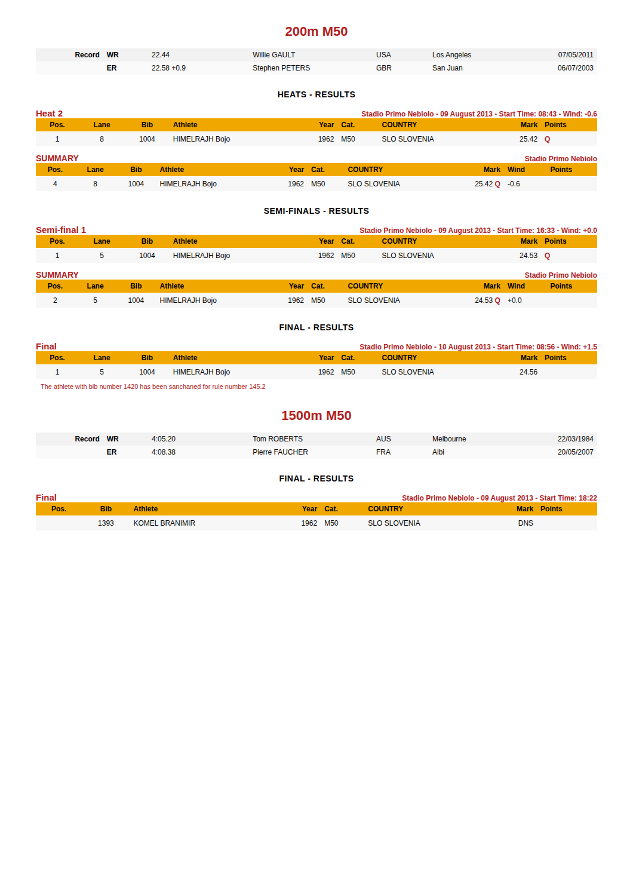200m M50
| Record | WR | 22.44 | Willie GAULT | USA | Los Angeles | 07/05/2011 |
| | ER | 22.58 +0.9 | Stephen PETERS | GBR | San Juan | 06/07/2003 |
HEATS - RESULTS
Heat 2
Stadio Primo Nebiolo - 09 August 2013 - Start Time: 08:43 - Wind: -0.6
| Pos. | Lane | Bib | Athlete | Year | Cat. | COUNTRY | Mark | Points |
| --- | --- | --- | --- | --- | --- | --- | --- | --- |
| 1 | 8 | 1004 | HIMELRAJH Bojo | 1962 | M50 | SLO SLOVENIA | 25.42 | Q |
SUMMARY
Stadio Primo Nebiolo
| Pos. | Lane | Bib | Athlete | Year | Cat. | COUNTRY | Mark | Wind | Points |
| --- | --- | --- | --- | --- | --- | --- | --- | --- | --- |
| 4 | 8 | 1004 | HIMELRAJH Bojo | 1962 | M50 | SLO SLOVENIA | 25.42 Q | -0.6 | |
SEMI-FINALS - RESULTS
Semi-final 1
Stadio Primo Nebiolo - 09 August 2013 - Start Time: 16:33 - Wind: +0.0
| Pos. | Lane | Bib | Athlete | Year | Cat. | COUNTRY | Mark | Points |
| --- | --- | --- | --- | --- | --- | --- | --- | --- |
| 1 | 5 | 1004 | HIMELRAJH Bojo | 1962 | M50 | SLO SLOVENIA | 24.53 | Q |
SUMMARY
Stadio Primo Nebiolo
| Pos. | Lane | Bib | Athlete | Year | Cat. | COUNTRY | Mark | Wind | Points |
| --- | --- | --- | --- | --- | --- | --- | --- | --- | --- |
| 2 | 5 | 1004 | HIMELRAJH Bojo | 1962 | M50 | SLO SLOVENIA | 24.53 Q | +0.0 | |
FINAL - RESULTS
Final
Stadio Primo Nebiolo - 10 August 2013 - Start Time: 08:56 - Wind: +1.5
| Pos. | Lane | Bib | Athlete | Year | Cat. | COUNTRY | Mark | Points |
| --- | --- | --- | --- | --- | --- | --- | --- | --- |
| 1 | 5 | 1004 | HIMELRAJH Bojo | 1962 | M50 | SLO SLOVENIA | 24.56 | |
The athlete with bib number 1420 has been sanchaned for rule number 145.2
1500m M50
| Record | WR | 4:05.20 | Tom ROBERTS | AUS | Melbourne | 22/03/1984 |
| | ER | 4:08.38 | Pierre FAUCHER | FRA | Albi | 20/05/2007 |
FINAL - RESULTS
Final
Stadio Primo Nebiolo - 09 August 2013 - Start Time: 18:22
| Pos. | Bib | Athlete | Year | Cat. | COUNTRY | Mark | Points |
| --- | --- | --- | --- | --- | --- | --- | --- |
| | 1393 | KOMEL BRANIMIR | 1962 | M50 | SLO SLOVENIA | DNS | |